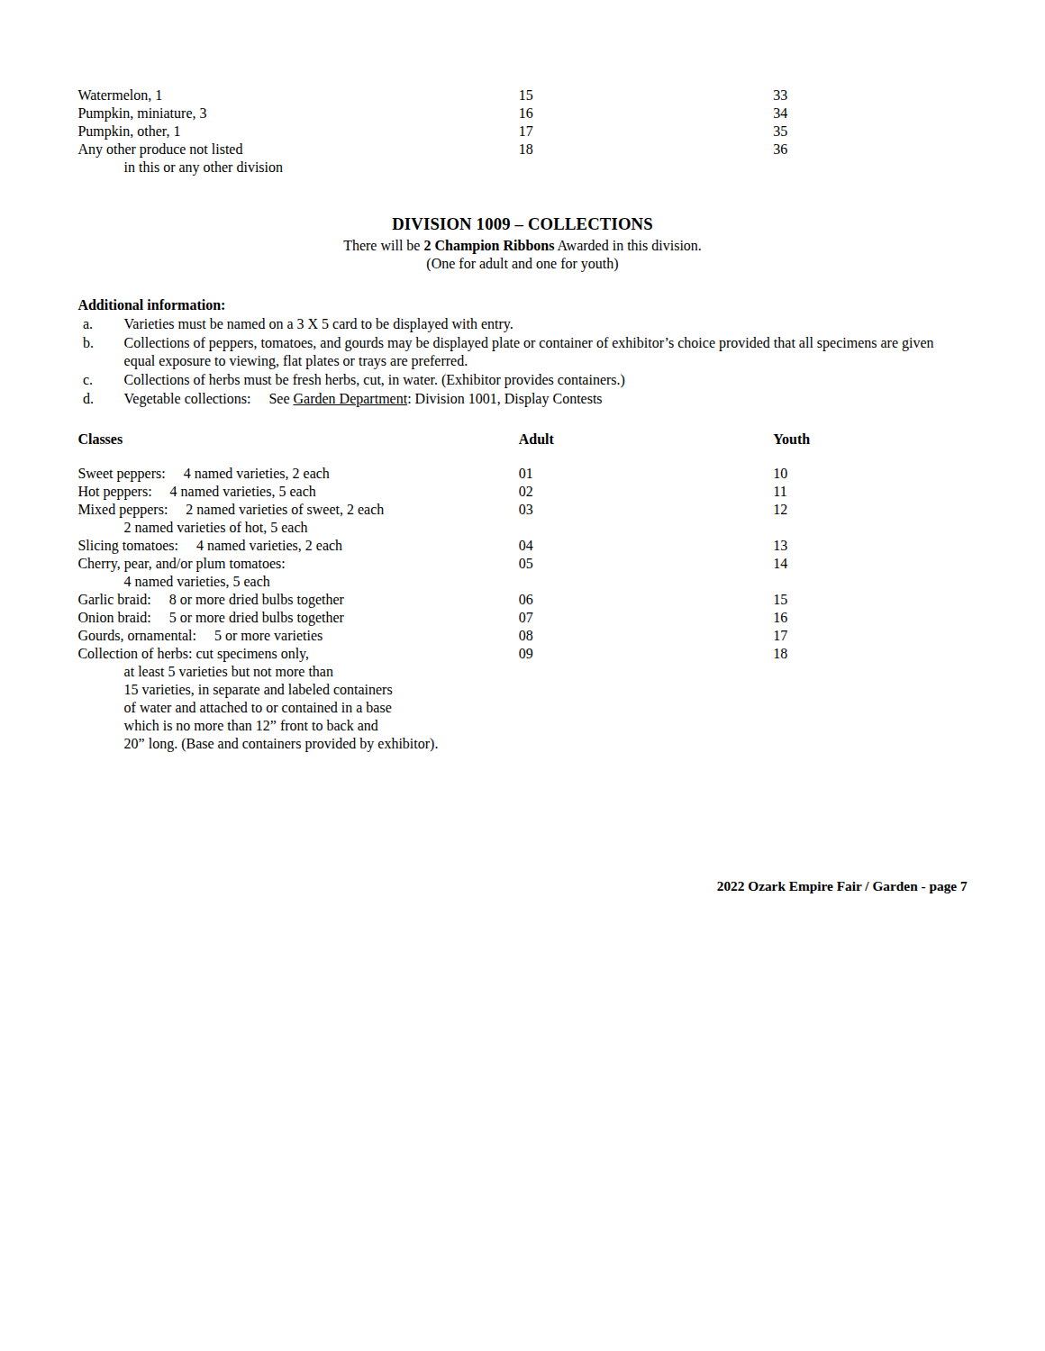| Watermelon, 1 | 15 | 33 |
| Pumpkin, miniature, 3 | 16 | 34 |
| Pumpkin, other, 1 | 17 | 35 |
| Any other produce not listed | 18 | 36 |
| in this or any other division | | |
DIVISION 1009 – COLLECTIONS
There will be 2 Champion Ribbons Awarded in this division.
(One for adult and one for youth)
Additional information:
a. Varieties must be named on a 3 X 5 card to be displayed with entry.
b. Collections of peppers, tomatoes, and gourds may be displayed plate or container of exhibitor’s choice provided that all specimens are given equal exposure to viewing, flat plates or trays are preferred.
c. Collections of herbs must be fresh herbs, cut, in water. (Exhibitor provides containers.)
d. Vegetable collections: See Garden Department: Division 1001, Display Contests
| Classes | Adult | Youth |
| Sweet peppers: 4 named varieties, 2 each | 01 | 10 |
| Hot peppers: 4 named varieties, 5 each | 02 | 11 |
| Mixed peppers: 2 named varieties of sweet, 2 each | 03 | 12 |
| 2 named varieties of hot, 5 each | | |
| Slicing tomatoes: 4 named varieties, 2 each | 04 | 13 |
| Cherry, pear, and/or plum tomatoes: | 05 | 14 |
| 4 named varieties, 5 each | | |
| Garlic braid: 8 or more dried bulbs together | 06 | 15 |
| Onion braid: 5 or more dried bulbs together | 07 | 16 |
| Gourds, ornamental: 5 or more varieties | 08 | 17 |
| Collection of herbs: cut specimens only, | 09 | 18 |
| at least 5 varieties but not more than | | |
| 15 varieties, in separate and labeled containers | | |
| of water and attached to or contained in a base | | |
| which is no more than 12” front to back and | | |
| 20” long. (Base and containers provided by exhibitor). | | |
2022 Ozark Empire Fair / Garden - page 7